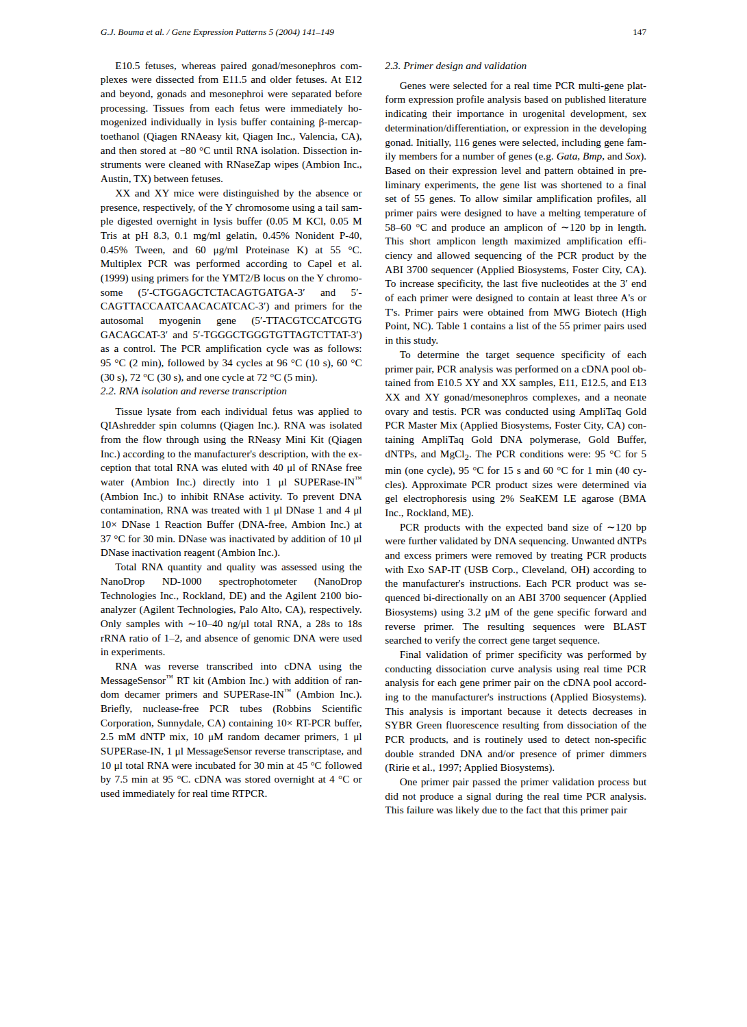G.J. Bouma et al. / Gene Expression Patterns 5 (2004) 141–149 147
E10.5 fetuses, whereas paired gonad/mesonephros complexes were dissected from E11.5 and older fetuses. At E12 and beyond, gonads and mesonephroi were separated before processing. Tissues from each fetus were immediately homogenized individually in lysis buffer containing β-mercaptoethanol (Qiagen RNAeasy kit, Qiagen Inc., Valencia, CA), and then stored at −80 °C until RNA isolation. Dissection instruments were cleaned with RNaseZap wipes (Ambion Inc., Austin, TX) between fetuses.
XX and XY mice were distinguished by the absence or presence, respectively, of the Y chromosome using a tail sample digested overnight in lysis buffer (0.05 M KCl, 0.05 M Tris at pH 8.3, 0.1 mg/ml gelatin, 0.45% Nonident P-40, 0.45% Tween, and 60 μg/ml Proteinase K) at 55 °C. Multiplex PCR was performed according to Capel et al. (1999) using primers for the YMT2/B locus on the Y chromosome (5′-CTGGAGCTCTACAGTGATGA-3′ and 5′-CAGTTACCAATCAACACATCAC-3′) and primers for the autosomal myogenin gene (5′-TTACGTCCATCGTG GACAGCAT-3′ and 5′-TGGGCTGGGTGTTAGTCTTAT-3′) as a control. The PCR amplification cycle was as follows: 95 °C (2 min), followed by 34 cycles at 96 °C (10 s), 60 °C (30 s), 72 °C (30 s), and one cycle at 72 °C (5 min).
2.2. RNA isolation and reverse transcription
Tissue lysate from each individual fetus was applied to QIAshredder spin columns (Qiagen Inc.). RNA was isolated from the flow through using the RNeasy Mini Kit (Qiagen Inc.) according to the manufacturer's description, with the exception that total RNA was eluted with 40 μl of RNAse free water (Ambion Inc.) directly into 1 μl SUPERase-IN™ (Ambion Inc.) to inhibit RNAse activity. To prevent DNA contamination, RNA was treated with 1 μl DNase 1 and 4 μl 10× DNase 1 Reaction Buffer (DNA-free, Ambion Inc.) at 37 °C for 30 min. DNase was inactivated by addition of 10 μl DNase inactivation reagent (Ambion Inc.).
Total RNA quantity and quality was assessed using the NanoDrop ND-1000 spectrophotometer (NanoDrop Technologies Inc., Rockland, DE) and the Agilent 2100 bioanalyzer (Agilent Technologies, Palo Alto, CA), respectively. Only samples with ∼10–40 ng/μl total RNA, a 28s to 18s rRNA ratio of 1–2, and absence of genomic DNA were used in experiments.
RNA was reverse transcribed into cDNA using the MessageSensor™ RT kit (Ambion Inc.) with addition of random decamer primers and SUPERase-IN™ (Ambion Inc.). Briefly, nuclease-free PCR tubes (Robbins Scientific Corporation, Sunnydale, CA) containing 10× RT-PCR buffer, 2.5 mM dNTP mix, 10 μM random decamer primers, 1 μl SUPERase-IN, 1 μl MessageSensor reverse transcriptase, and 10 μl total RNA were incubated for 30 min at 45 °C followed by 7.5 min at 95 °C. cDNA was stored overnight at 4 °C or used immediately for real time RTPCR.
2.3. Primer design and validation
Genes were selected for a real time PCR multi-gene platform expression profile analysis based on published literature indicating their importance in urogenital development, sex determination/differentiation, or expression in the developing gonad. Initially, 116 genes were selected, including gene family members for a number of genes (e.g. Gata, Bmp, and Sox). Based on their expression level and pattern obtained in preliminary experiments, the gene list was shortened to a final set of 55 genes. To allow similar amplification profiles, all primer pairs were designed to have a melting temperature of 58–60 °C and produce an amplicon of ∼120 bp in length. This short amplicon length maximized amplification efficiency and allowed sequencing of the PCR product by the ABI 3700 sequencer (Applied Biosystems, Foster City, CA). To increase specificity, the last five nucleotides at the 3′ end of each primer were designed to contain at least three A's or T's. Primer pairs were obtained from MWG Biotech (High Point, NC). Table 1 contains a list of the 55 primer pairs used in this study.
To determine the target sequence specificity of each primer pair, PCR analysis was performed on a cDNA pool obtained from E10.5 XY and XX samples, E11, E12.5, and E13 XX and XY gonad/mesonephros complexes, and a neonate ovary and testis. PCR was conducted using AmpliTaq Gold PCR Master Mix (Applied Biosystems, Foster City, CA) containing AmpliTaq Gold DNA polymerase, Gold Buffer, dNTPs, and MgCl2. The PCR conditions were: 95 °C for 5 min (one cycle), 95 °C for 15 s and 60 °C for 1 min (40 cycles). Approximate PCR product sizes were determined via gel electrophoresis using 2% SeaKEM LE agarose (BMA Inc., Rockland, ME).
PCR products with the expected band size of ∼120 bp were further validated by DNA sequencing. Unwanted dNTPs and excess primers were removed by treating PCR products with Exo SAP-IT (USB Corp., Cleveland, OH) according to the manufacturer's instructions. Each PCR product was sequenced bi-directionally on an ABI 3700 sequencer (Applied Biosystems) using 3.2 μM of the gene specific forward and reverse primer. The resulting sequences were BLAST searched to verify the correct gene target sequence.
Final validation of primer specificity was performed by conducting dissociation curve analysis using real time PCR analysis for each gene primer pair on the cDNA pool according to the manufacturer's instructions (Applied Biosystems). This analysis is important because it detects decreases in SYBR Green fluorescence resulting from dissociation of the PCR products, and is routinely used to detect non-specific double stranded DNA and/or presence of primer dimmers (Ririe et al., 1997; Applied Biosystems).
One primer pair passed the primer validation process but did not produce a signal during the real time PCR analysis. This failure was likely due to the fact that this primer pair